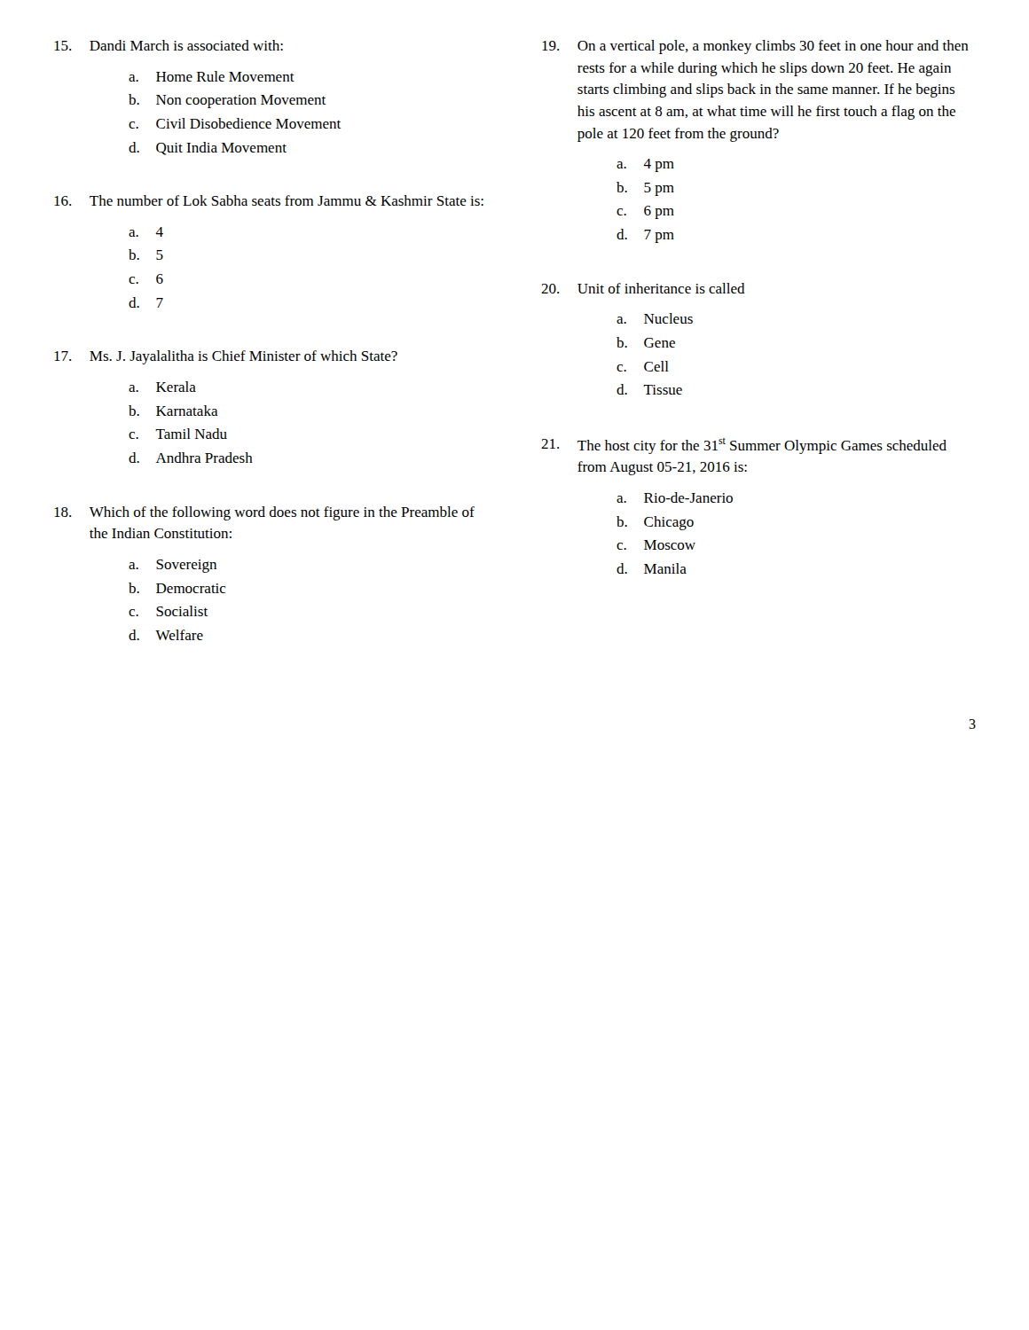15.
Dandi March is associated with:
a. Home Rule Movement
b. Non cooperation Movement
c. Civil Disobedience Movement
d. Quit India Movement
16.
The number of Lok Sabha seats from Jammu & Kashmir State is:
a. 4
b. 5
c. 6
d. 7
17.
Ms. J. Jayalalitha is Chief Minister of which State?
a. Kerala
b. Karnataka
c. Tamil Nadu
d. Andhra Pradesh
18.
Which of the following word does not figure in the Preamble of the Indian Constitution:
a. Sovereign
b. Democratic
c. Socialist
d. Welfare
19.
On a vertical pole, a monkey climbs 30 feet in one hour and then rests for a while during which he slips down 20 feet. He again starts climbing and slips back in the same manner. If he begins his ascent at 8 am, at what time will he first touch a flag on the pole at 120 feet from the ground?
a. 4 pm
b. 5 pm
c. 6 pm
d. 7 pm
20.
Unit of inheritance is called
a. Nucleus
b. Gene
c. Cell
d. Tissue
21.
The host city for the 31st Summer Olympic Games scheduled from August 05-21, 2016 is:
a. Rio-de-Janerio
b. Chicago
c. Moscow
d. Manila
3